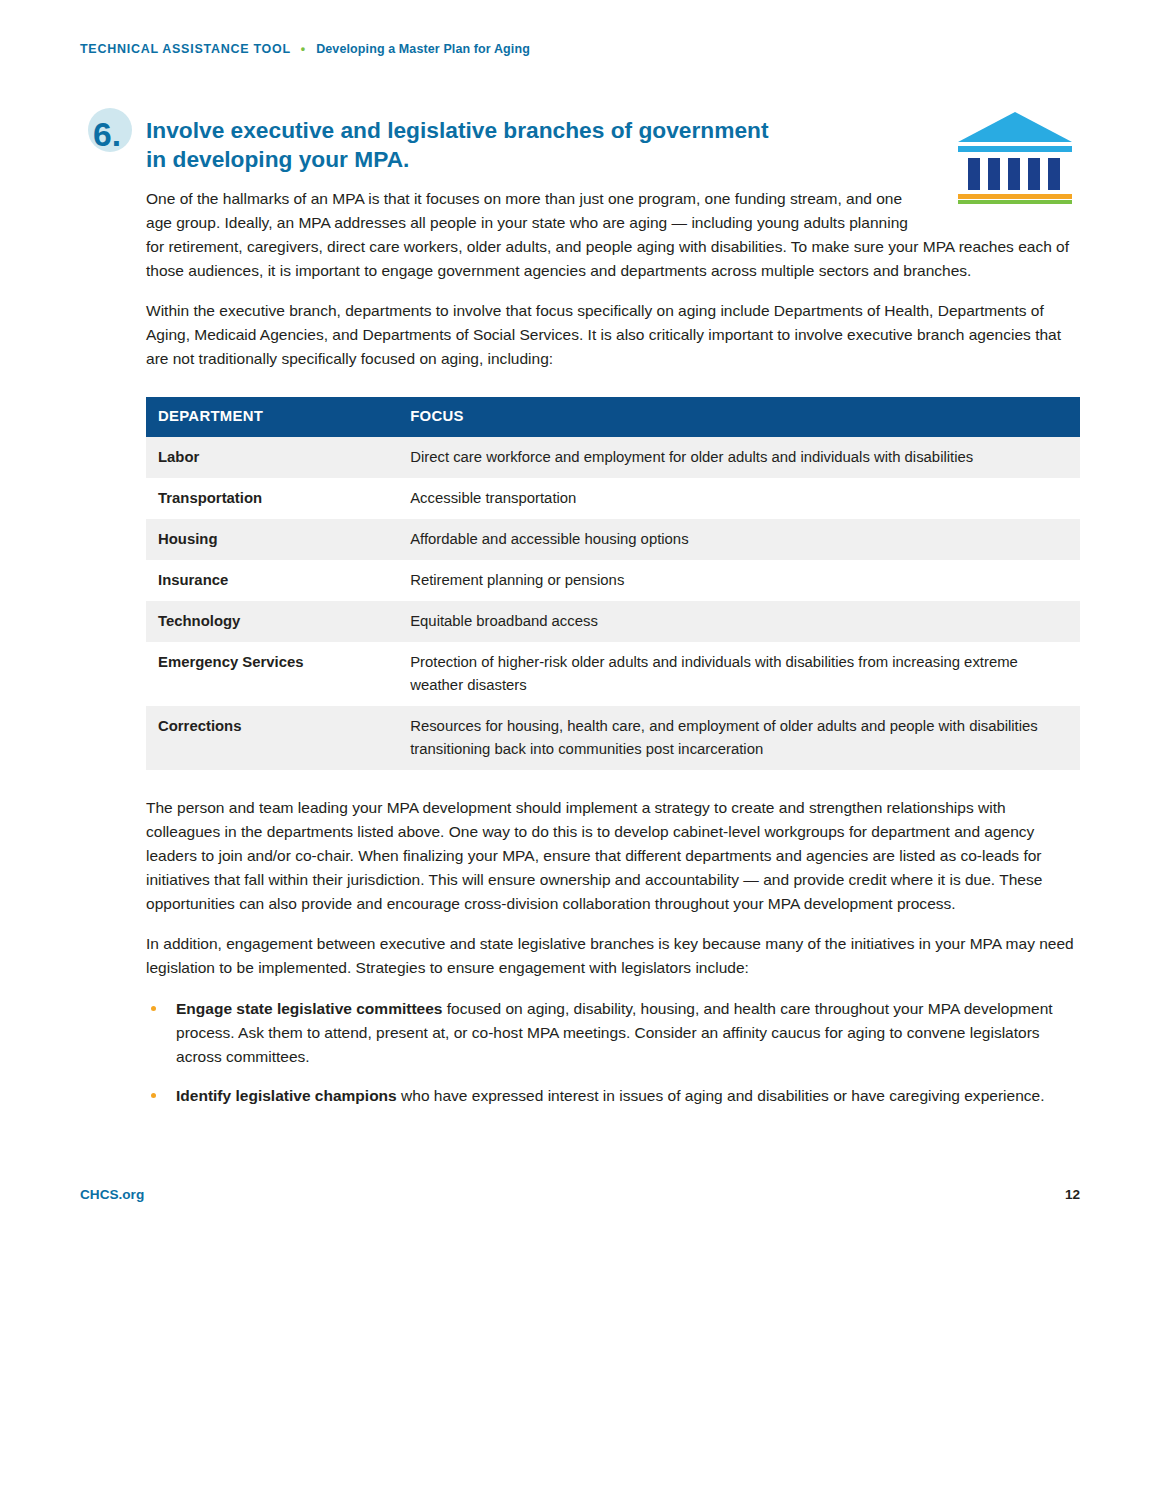TECHNICAL ASSISTANCE TOOL • Developing a Master Plan for Aging
6.
Involve executive and legislative branches of government in developing your MPA.
One of the hallmarks of an MPA is that it focuses on more than just one program, one funding stream, and one age group. Ideally, an MPA addresses all people in your state who are aging — including young adults planning for retirement, caregivers, direct care workers, older adults, and people aging with disabilities. To make sure your MPA reaches each of those audiences, it is important to engage government agencies and departments across multiple sectors and branches.
Within the executive branch, departments to involve that focus specifically on aging include Departments of Health, Departments of Aging, Medicaid Agencies, and Departments of Social Services. It is also critically important to involve executive branch agencies that are not traditionally specifically focused on aging, including:
| DEPARTMENT | FOCUS |
| --- | --- |
| Labor | Direct care workforce and employment for older adults and individuals with disabilities |
| Transportation | Accessible transportation |
| Housing | Affordable and accessible housing options |
| Insurance | Retirement planning or pensions |
| Technology | Equitable broadband access |
| Emergency Services | Protection of higher-risk older adults and individuals with disabilities from increasing extreme weather disasters |
| Corrections | Resources for housing, health care, and employment of older adults and people with disabilities transitioning back into communities post incarceration |
The person and team leading your MPA development should implement a strategy to create and strengthen relationships with colleagues in the departments listed above. One way to do this is to develop cabinet-level workgroups for department and agency leaders to join and/or co-chair. When finalizing your MPA, ensure that different departments and agencies are listed as co-leads for initiatives that fall within their jurisdiction. This will ensure ownership and accountability — and provide credit where it is due. These opportunities can also provide and encourage cross-division collaboration throughout your MPA development process.
In addition, engagement between executive and state legislative branches is key because many of the initiatives in your MPA may need legislation to be implemented. Strategies to ensure engagement with legislators include:
Engage state legislative committees focused on aging, disability, housing, and health care throughout your MPA development process. Ask them to attend, present at, or co-host MPA meetings. Consider an affinity caucus for aging to convene legislators across committees.
Identify legislative champions who have expressed interest in issues of aging and disabilities or have caregiving experience.
CHCS.org
12